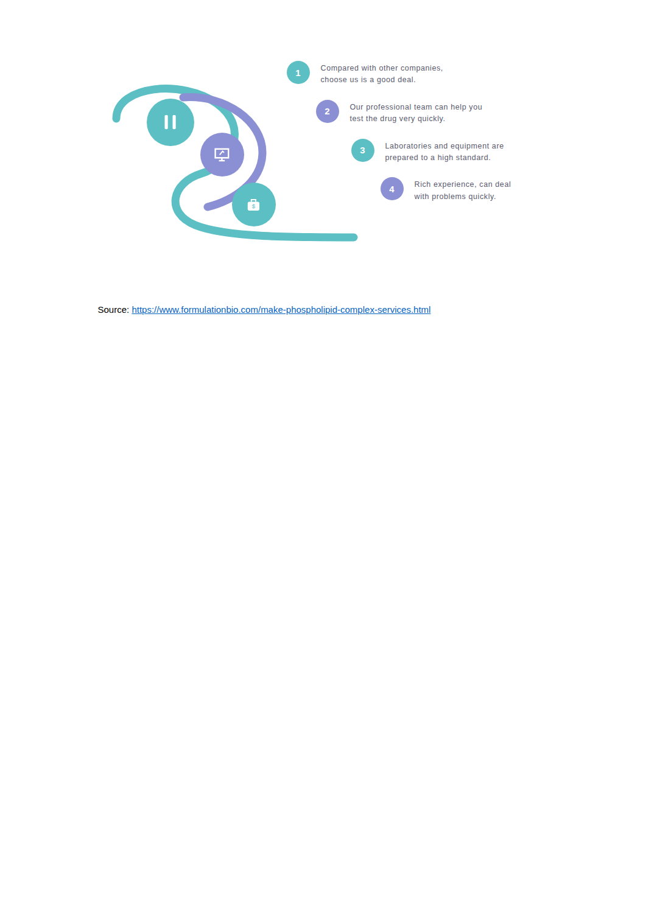$
1
Compared with other companies,
choose us is a good deal.
2
Our professional team can help you
test the drug very quickly.
3
Laboratories and equipment are
prepared to a high standard.
4
Rich experience, can deal
with problems quickly.
Source: https://www.formulationbio.com/make-phospholipid-complex-services.html